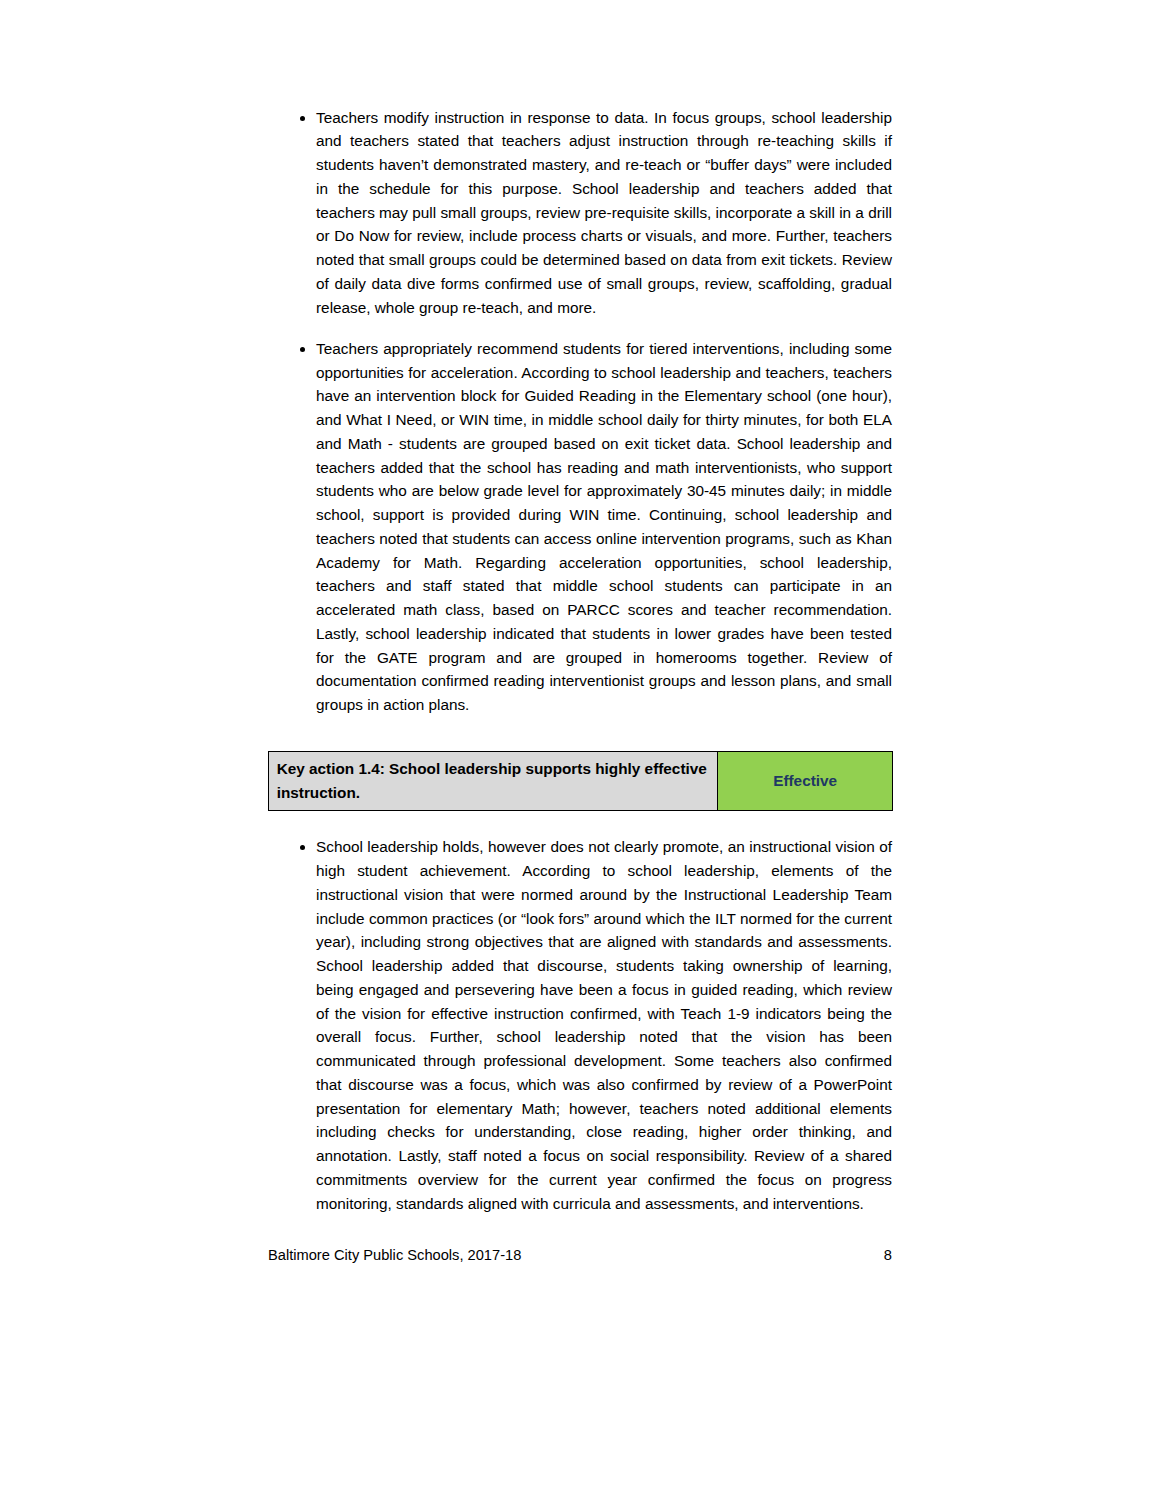Teachers modify instruction in response to data. In focus groups, school leadership and teachers stated that teachers adjust instruction through re-teaching skills if students haven’t demonstrated mastery, and re-teach or “buffer days” were included in the schedule for this purpose. School leadership and teachers added that teachers may pull small groups, review pre-requisite skills, incorporate a skill in a drill or Do Now for review, include process charts or visuals, and more. Further, teachers noted that small groups could be determined based on data from exit tickets. Review of daily data dive forms confirmed use of small groups, review, scaffolding, gradual release, whole group re-teach, and more.
Teachers appropriately recommend students for tiered interventions, including some opportunities for acceleration. According to school leadership and teachers, teachers have an intervention block for Guided Reading in the Elementary school (one hour), and What I Need, or WIN time, in middle school daily for thirty minutes, for both ELA and Math - students are grouped based on exit ticket data. School leadership and teachers added that the school has reading and math interventionists, who support students who are below grade level for approximately 30-45 minutes daily; in middle school, support is provided during WIN time. Continuing, school leadership and teachers noted that students can access online intervention programs, such as Khan Academy for Math. Regarding acceleration opportunities, school leadership, teachers and staff stated that middle school students can participate in an accelerated math class, based on PARCC scores and teacher recommendation. Lastly, school leadership indicated that students in lower grades have been tested for the GATE program and are grouped in homerooms together. Review of documentation confirmed reading interventionist groups and lesson plans, and small groups in action plans.
Key action 1.4: School leadership supports highly effective instruction.
Effective
School leadership holds, however does not clearly promote, an instructional vision of high student achievement. According to school leadership, elements of the instructional vision that were normed around by the Instructional Leadership Team include common practices (or “look fors” around which the ILT normed for the current year), including strong objectives that are aligned with standards and assessments. School leadership added that discourse, students taking ownership of learning, being engaged and persevering have been a focus in guided reading, which review of the vision for effective instruction confirmed, with Teach 1-9 indicators being the overall focus. Further, school leadership noted that the vision has been communicated through professional development. Some teachers also confirmed that discourse was a focus, which was also confirmed by review of a PowerPoint presentation for elementary Math; however, teachers noted additional elements including checks for understanding, close reading, higher order thinking, and annotation. Lastly, staff noted a focus on social responsibility. Review of a shared commitments overview for the current year confirmed the focus on progress monitoring, standards aligned with curricula and assessments, and interventions.
Baltimore City Public Schools, 2017-18 8